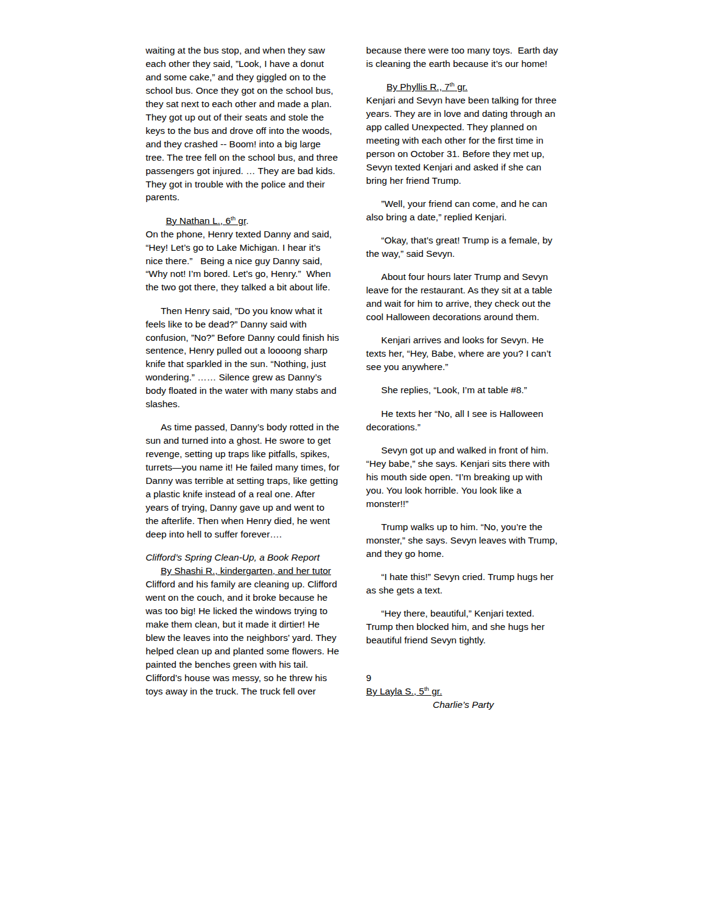waiting at the bus stop, and when they saw each other they said, ”Look, I have a donut and some cake,” and they giggled on to the school bus. Once they got on the school bus, they sat next to each other and made a plan. They got up out of their seats and stole the keys to the bus and drove off into the woods, and they crashed -- Boom! into a big large tree. The tree fell on the school bus, and three passengers got injured. … They are bad kids. They got in trouble with the police and their parents.
By Nathan L., 6th gr.
On the phone, Henry texted Danny and said, “Hey! Let’s go to Lake Michigan. I hear it’s nice there.” Being a nice guy Danny said, “Why not! I’m bored. Let’s go, Henry.” When the two got there, they talked a bit about life.
Then Henry said, ”Do you know what it feels like to be dead?” Danny said with confusion, ”No?” Before Danny could finish his sentence, Henry pulled out a loooong sharp knife that sparkled in the sun. “Nothing, just wondering.” …… Silence grew as Danny’s body floated in the water with many stabs and slashes.
As time passed, Danny’s body rotted in the sun and turned into a ghost. He swore to get revenge, setting up traps like pitfalls, spikes, turrets—you name it! He failed many times, for Danny was terrible at setting traps, like getting a plastic knife instead of a real one. After years of trying, Danny gave up and went to the afterlife. Then when Henry died, he went deep into hell to suffer forever….
Clifford’s Spring Clean-Up, a Book Report
By Shashi R., kindergarten, and her tutor
Clifford and his family are cleaning up. Clifford went on the couch, and it broke because he was too big! He licked the windows trying to make them clean, but it made it dirtier! He blew the leaves into the neighbors’ yard. They helped clean up and planted some flowers. He painted the benches green with his tail. Clifford’s house was messy, so he threw his toys away in the truck. The truck fell over because there were too many toys. Earth day is cleaning the earth because it’s our home!
By Phyllis R., 7th gr.
Kenjari and Sevyn have been talking for three years. They are in love and dating through an app called Unexpected. They planned on meeting with each other for the first time in person on October 31. Before they met up, Sevyn texted Kenjari and asked if she can bring her friend Trump.
”Well, your friend can come, and he can also bring a date,” replied Kenjari.
“Okay, that’s great! Trump is a female, by the way,” said Sevyn.
About four hours later Trump and Sevyn leave for the restaurant. As they sit at a table and wait for him to arrive, they check out the cool Halloween decorations around them.
Kenjari arrives and looks for Sevyn. He texts her, “Hey, Babe, where are you? I can’t see you anywhere.”
She replies, “Look, I’m at table #8.”
He texts her “No, all I see is Halloween decorations.”
Sevyn got up and walked in front of him. “Hey babe,” she says. Kenjari sits there with his mouth side open. “I’m breaking up with you. You look horrible. You look like a monster!!”
Trump walks up to him. “No, you’re the monster,” she says. Sevyn leaves with Trump, and they go home.
“I hate this!” Sevyn cried. Trump hugs her as she gets a text.
“Hey there, beautiful,” Kenjari texted. Trump then blocked him, and she hugs her beautiful friend Sevyn tightly.
9
By Layla S., 5th gr.
Charlie’s Party